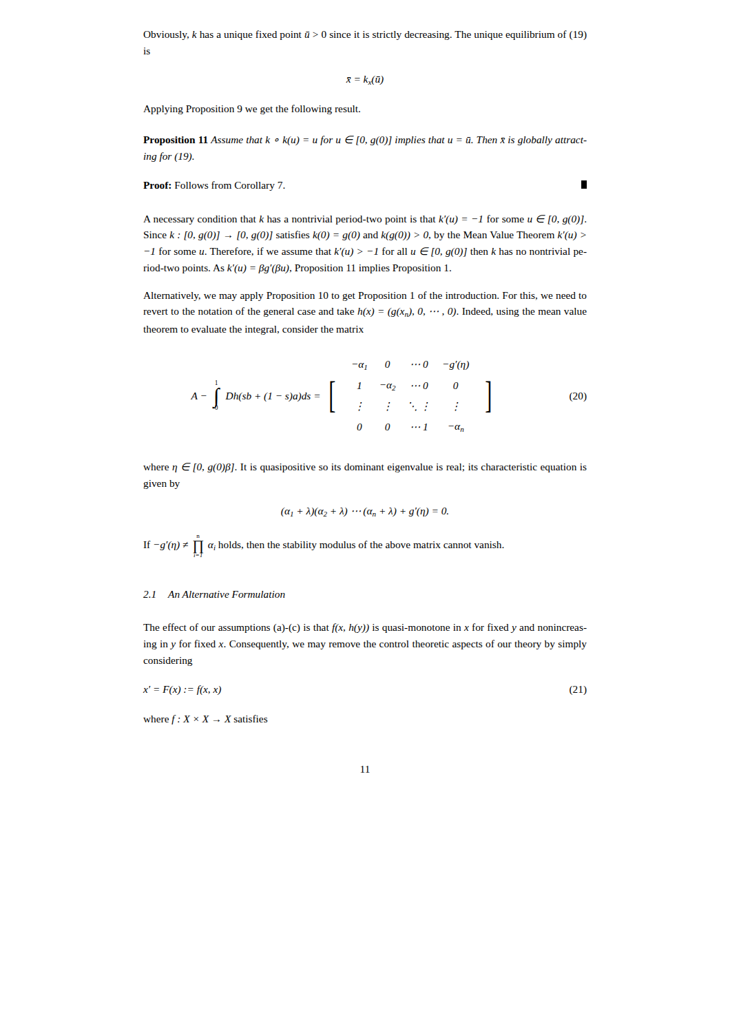Obviously, k has a unique fixed point ū > 0 since it is strictly decreasing. The unique equilibrium of (19) is
x̄ = kx(ū)
Applying Proposition 9 we get the following result.
Proposition 11 Assume that k ∘ k(u) = u for u ∈ [0, g(0)] implies that u = ū. Then x̄ is globally attracting for (19).
Proof: Follows from Corollary 7.
A necessary condition that k has a nontrivial period-two point is that k′(u) = −1 for some u ∈ [0, g(0)]. Since k : [0, g(0)] → [0, g(0)] satisfies k(0) = g(0) and k(g(0)) > 0, by the Mean Value Theorem k′(u) > −1 for some u. Therefore, if we assume that k′(u) > −1 for all u ∈ [0, g(0)] then k has no nontrivial period-two points. As k′(u) = βg′(βu), Proposition 11 implies Proposition 1.
Alternatively, we may apply Proposition 10 to get Proposition 1 of the introduction. For this, we need to revert to the notation of the general case and take h(x) = (g(xn), 0, ⋯ , 0). Indeed, using the mean value theorem to evaluate the integral, consider the matrix
A − 1 ∫ 0 Dh(sb + (1 − s)a)ds = [
| −α 1 | 0 | ⋯ 0 | −g′(η) |
| 1 | −α 2 | ⋯ 0 | 0 |
| ⋮ | ⋮ | ⋱ ⋮ | ⋮ |
| 0 | 0 | ⋯ 1 | −α n |
]
(20)
where η ∈ [0, g(0)β]. It is quasipositive so its dominant eigenvalue is real; its characteristic equation is given by
(α1 + λ)(α2 + λ) ⋯ (αn + λ) + g′(η) = 0.
If −g′(η) ≠ n∏i=1 αi holds, then the stability modulus of the above matrix cannot vanish.
2.1 An Alternative Formulation
The effect of our assumptions (a)-(c) is that f(x, h(y)) is quasi-monotone in x for fixed y and nonincreasing in y for fixed x. Consequently, we may remove the control theoretic aspects of our theory by simply considering
x′ = F(x) := f(x, x) (21)
where f : X × X → X satisfies
11